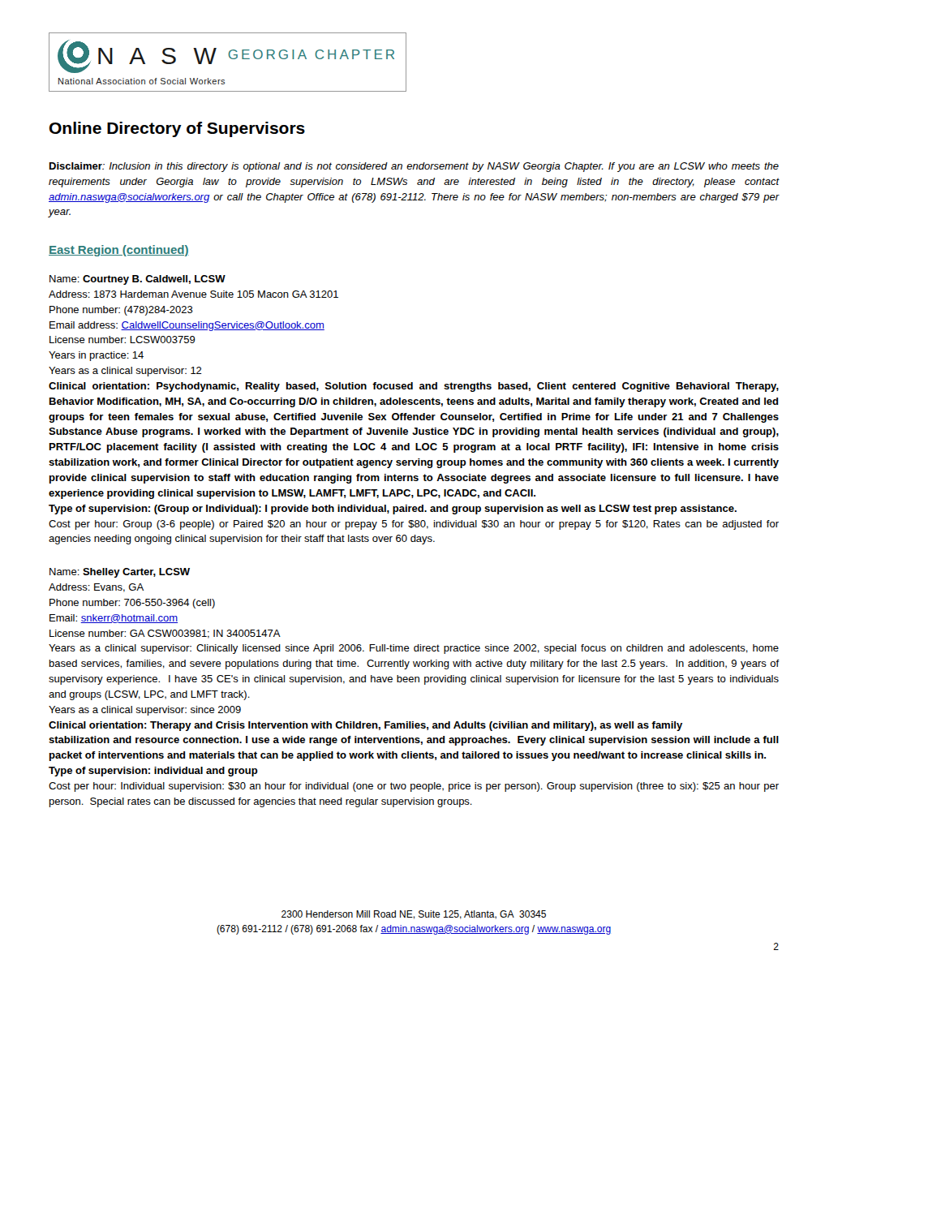N A S W GEORGIA CHAPTER
National Association of Social Workers
Online Directory of Supervisors
Disclaimer: Inclusion in this directory is optional and is not considered an endorsement by NASW Georgia Chapter. If you are an LCSW who meets the requirements under Georgia law to provide supervision to LMSWs and are interested in being listed in the directory, please contact admin.naswga@socialworkers.org or call the Chapter Office at (678) 691-2112. There is no fee for NASW members; non-members are charged $79 per year.
East Region (continued)
Name: Courtney B. Caldwell, LCSW
Address: 1873 Hardeman Avenue Suite 105 Macon GA 31201
Phone number: (478)284-2023
Email address: CaldwellCounselingServices@Outlook.com
License number: LCSW003759
Years in practice: 14
Years as a clinical supervisor: 12
Clinical orientation: Psychodynamic, Reality based, Solution focused and strengths based, Client centered Cognitive Behavioral Therapy, Behavior Modification, MH, SA, and Co-occurring D/O in children, adolescents, teens and adults, Marital and family therapy work, Created and led groups for teen females for sexual abuse, Certified Juvenile Sex Offender Counselor, Certified in Prime for Life under 21 and 7 Challenges Substance Abuse programs. I worked with the Department of Juvenile Justice YDC in providing mental health services (individual and group), PRTF/LOC placement facility (I assisted with creating the LOC 4 and LOC 5 program at a local PRTF facility), IFI: Intensive in home crisis stabilization work, and former Clinical Director for outpatient agency serving group homes and the community with 360 clients a week. I currently provide clinical supervision to staff with education ranging from interns to Associate degrees and associate licensure to full licensure. I have experience providing clinical supervision to LMSW, LAMFT, LMFT, LAPC, LPC, ICADC, and CACII.
Type of supervision: (Group or Individual): I provide both individual, paired. and group supervision as well as LCSW test prep assistance.
Cost per hour: Group (3-6 people) or Paired $20 an hour or prepay 5 for $80, individual $30 an hour or prepay 5 for $120, Rates can be adjusted for agencies needing ongoing clinical supervision for their staff that lasts over 60 days.
Name: Shelley Carter, LCSW
Address: Evans, GA
Phone number: 706-550-3964 (cell)
Email: snkerr@hotmail.com
License number: GA CSW003981; IN 34005147A
Years as a clinical supervisor: Clinically licensed since April 2006. Full-time direct practice since 2002, special focus on children and adolescents, home based services, families, and severe populations during that time. Currently working with active duty military for the last 2.5 years. In addition, 9 years of supervisory experience. I have 35 CE's in clinical supervision, and have been providing clinical supervision for licensure for the last 5 years to individuals and groups (LCSW, LPC, and LMFT track).
Years as a clinical supervisor: since 2009
Clinical orientation: Therapy and Crisis Intervention with Children, Families, and Adults (civilian and military), as well as family
stabilization and resource connection. I use a wide range of interventions, and approaches. Every clinical supervision session will include a full packet of interventions and materials that can be applied to work with clients, and tailored to issues you need/want to increase clinical skills in.
Type of supervision: individual and group
Cost per hour: Individual supervision: $30 an hour for individual (one or two people, price is per person). Group supervision (three to six): $25 an hour per person. Special rates can be discussed for agencies that need regular supervision groups.
2300 Henderson Mill Road NE, Suite 125, Atlanta, GA 30345
(678) 691-2112 / (678) 691-2068 fax / admin.naswga@socialworkers.org / www.naswga.org
2